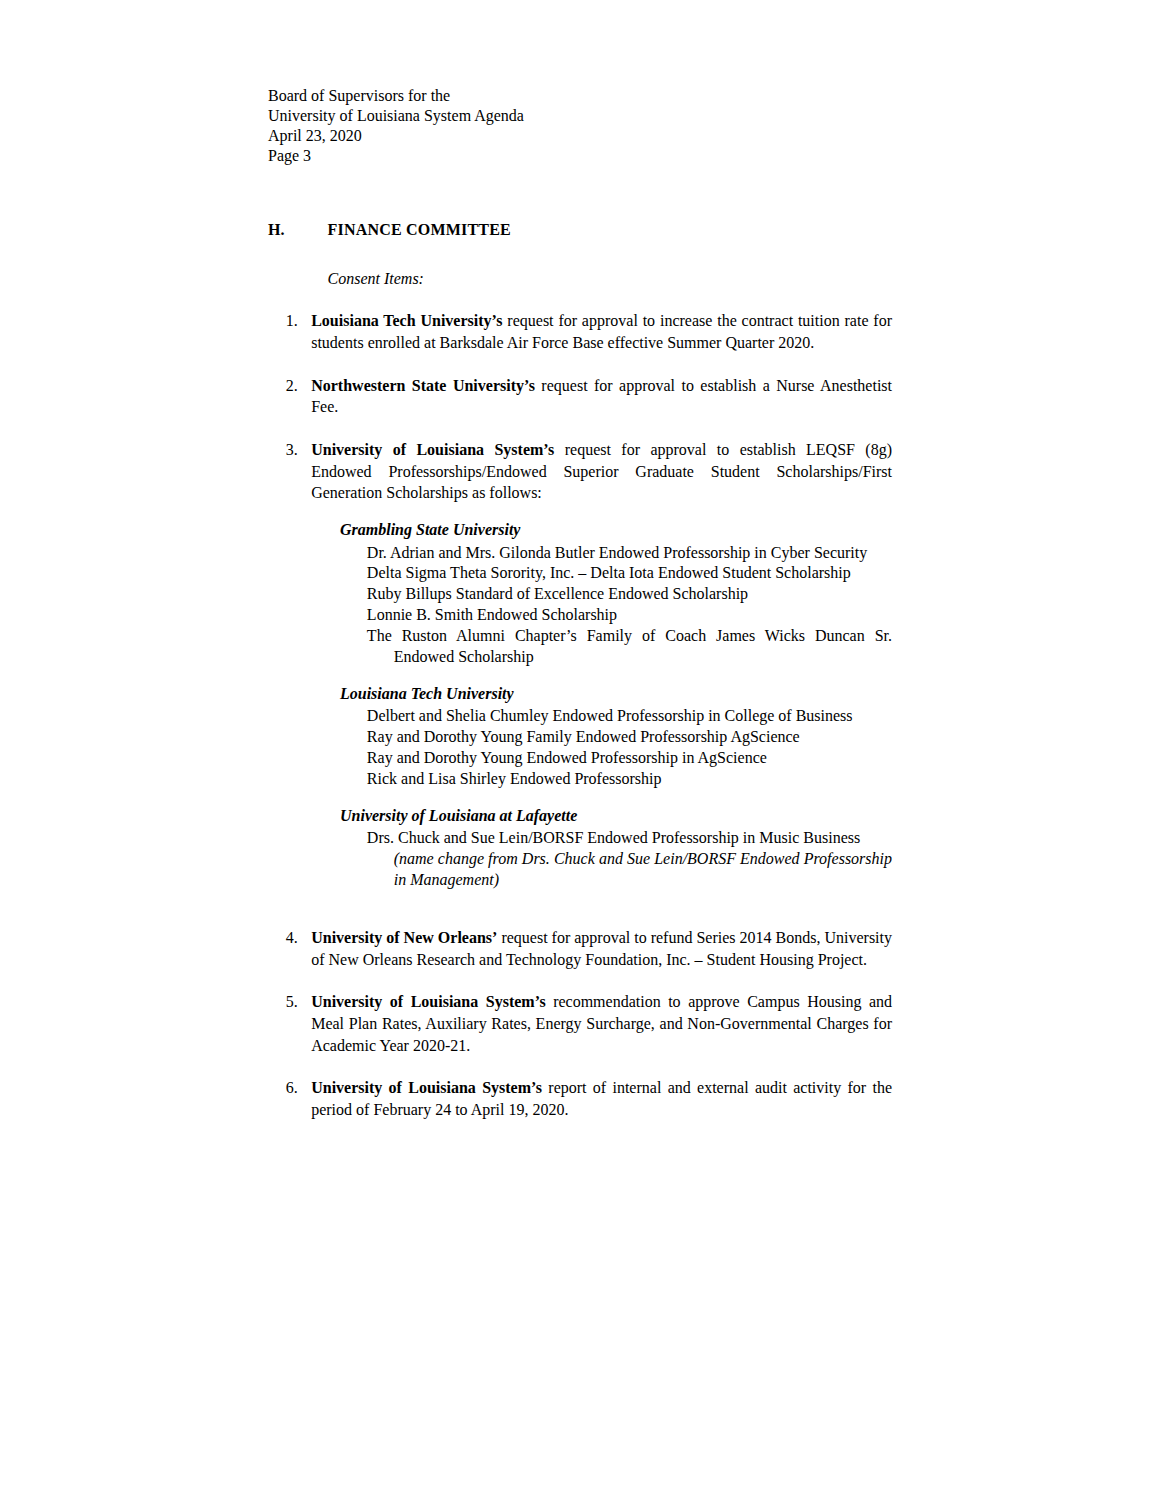Board of Supervisors for the
University of Louisiana System Agenda
April 23, 2020
Page 3
H. FINANCE COMMITTEE
Consent Items:
1. Louisiana Tech University’s request for approval to increase the contract tuition rate for students enrolled at Barksdale Air Force Base effective Summer Quarter 2020.
2. Northwestern State University’s request for approval to establish a Nurse Anesthetist Fee.
3. University of Louisiana System’s request for approval to establish LEQSF (8g) Endowed Professorships/Endowed Superior Graduate Student Scholarships/First Generation Scholarships as follows:
Grambling State University
Dr. Adrian and Mrs. Gilonda Butler Endowed Professorship in Cyber Security
Delta Sigma Theta Sorority, Inc. – Delta Iota Endowed Student Scholarship
Ruby Billups Standard of Excellence Endowed Scholarship
Lonnie B. Smith Endowed Scholarship
The Ruston Alumni Chapter’s Family of Coach James Wicks Duncan Sr. Endowed Scholarship
Louisiana Tech University
Delbert and Shelia Chumley Endowed Professorship in College of Business
Ray and Dorothy Young Family Endowed Professorship AgScience
Ray and Dorothy Young Endowed Professorship in AgScience
Rick and Lisa Shirley Endowed Professorship
University of Louisiana at Lafayette
Drs. Chuck and Sue Lein/BORSF Endowed Professorship in Music Business
(name change from Drs. Chuck and Sue Lein/BORSF Endowed Professorship in Management)
4. University of New Orleans’ request for approval to refund Series 2014 Bonds, University of New Orleans Research and Technology Foundation, Inc. – Student Housing Project.
5. University of Louisiana System’s recommendation to approve Campus Housing and Meal Plan Rates, Auxiliary Rates, Energy Surcharge, and Non-Governmental Charges for Academic Year 2020-21.
6. University of Louisiana System’s report of internal and external audit activity for the period of February 24 to April 19, 2020.